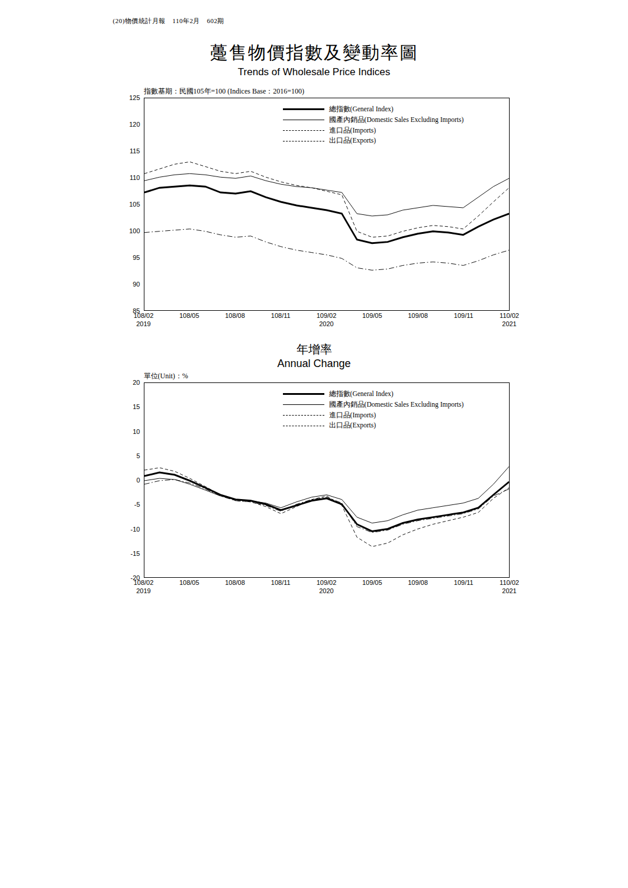(20)物價統計月報　110年2月　602期
躉售物價指數及變動率圖
Trends of Wholesale Price Indices
指數基期：民國105年=100 (Indices Base：2016=100)
125 120 115 110 105 100 95 90 85
| | 總指數(General Index) |
| | 國產內銷品(Domestic Sales Excluding Imports) |
| | 進口品(Imports) |
| | 出口品(Exports) |
108/02
2019 108/05 108/08 108/11 109/02
2020 109/05 109/08 109/11 110/02
2021
年增率
Annual Change
單位(Unit)：%
20 15 10 5 0 -5 -10 -15 -20
| | 總指數(General Index) |
| | 國產內銷品(Domestic Sales Excluding Imports) |
| | 進口品(Imports) |
| | 出口品(Exports) |
108/02
2019 108/05 108/08 108/11 109/02
2020 109/05 109/08 109/11 110/02
2021